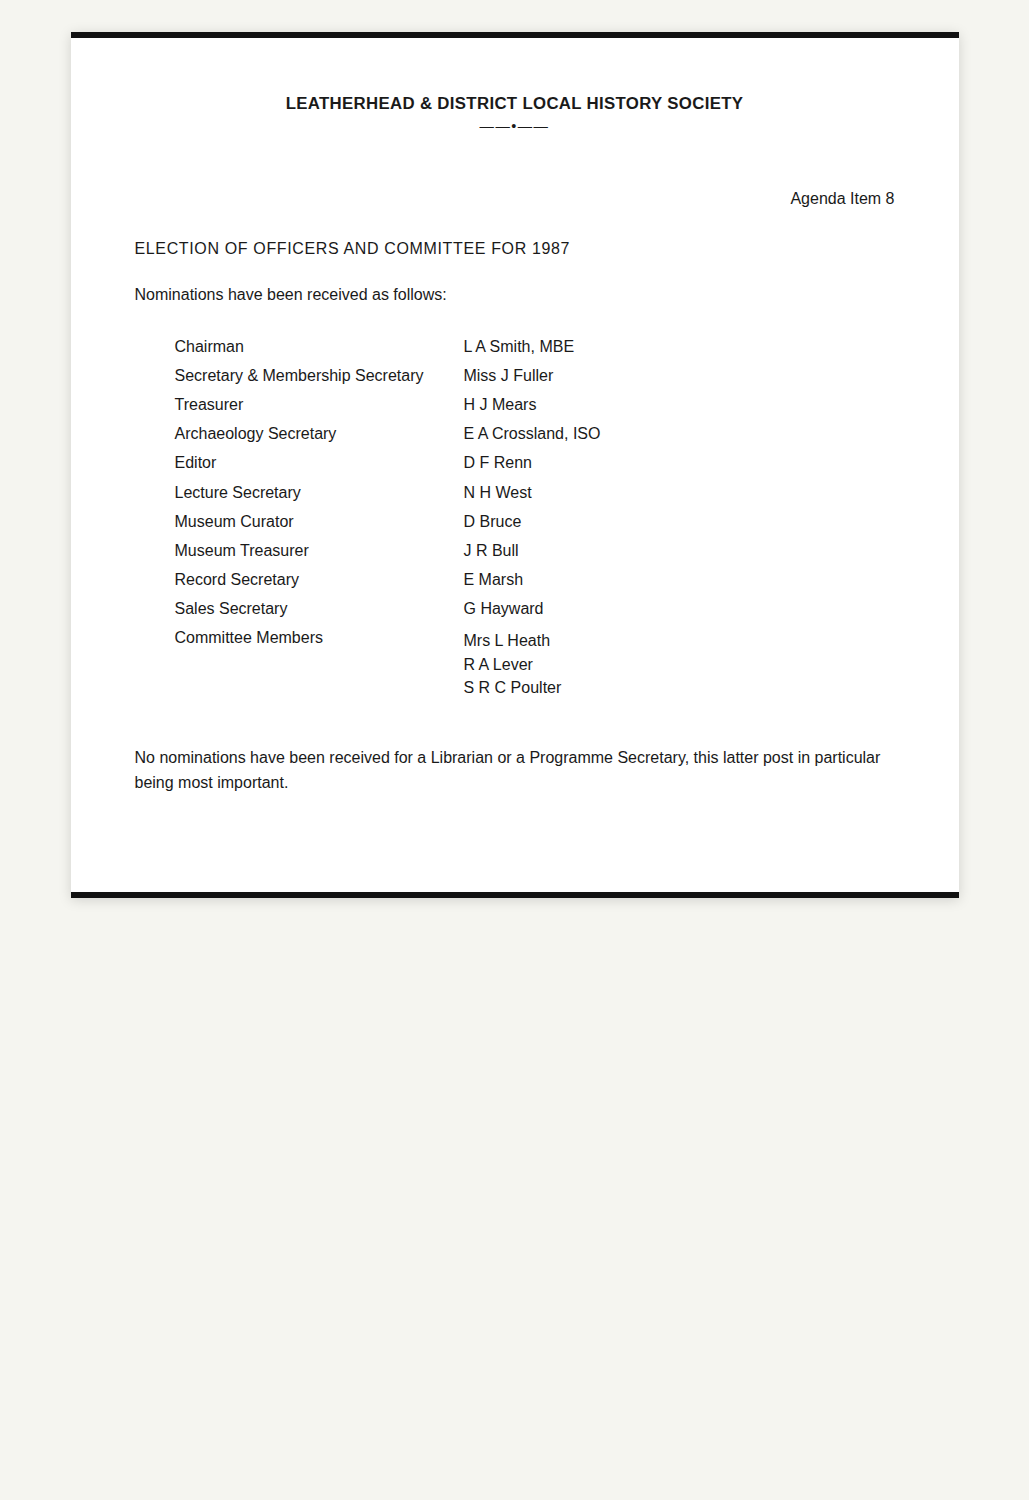LEATHERHEAD & DISTRICT LOCAL HISTORY SOCIETY
——•——
Agenda Item 8
ELECTION OF OFFICERS AND COMMITTEE FOR 1987
Nominations have been received as follows:
| Chairman | L A Smith, MBE |
| Secretary & Membership Secretary | Miss J Fuller |
| Treasurer | H J Mears |
| Archaeology Secretary | E A Crossland, ISO |
| Editor | D F Renn |
| Lecture Secretary | N H West |
| Museum Curator | D Bruce |
| Museum Treasurer | J R Bull |
| Record Secretary | E Marsh |
| Sales Secretary | G Hayward |
| Committee Members | Mrs L Heath R A Lever S R C Poulter |
No nominations have been received for a Librarian or a Programme Secretary, this latter post in particular being most important.